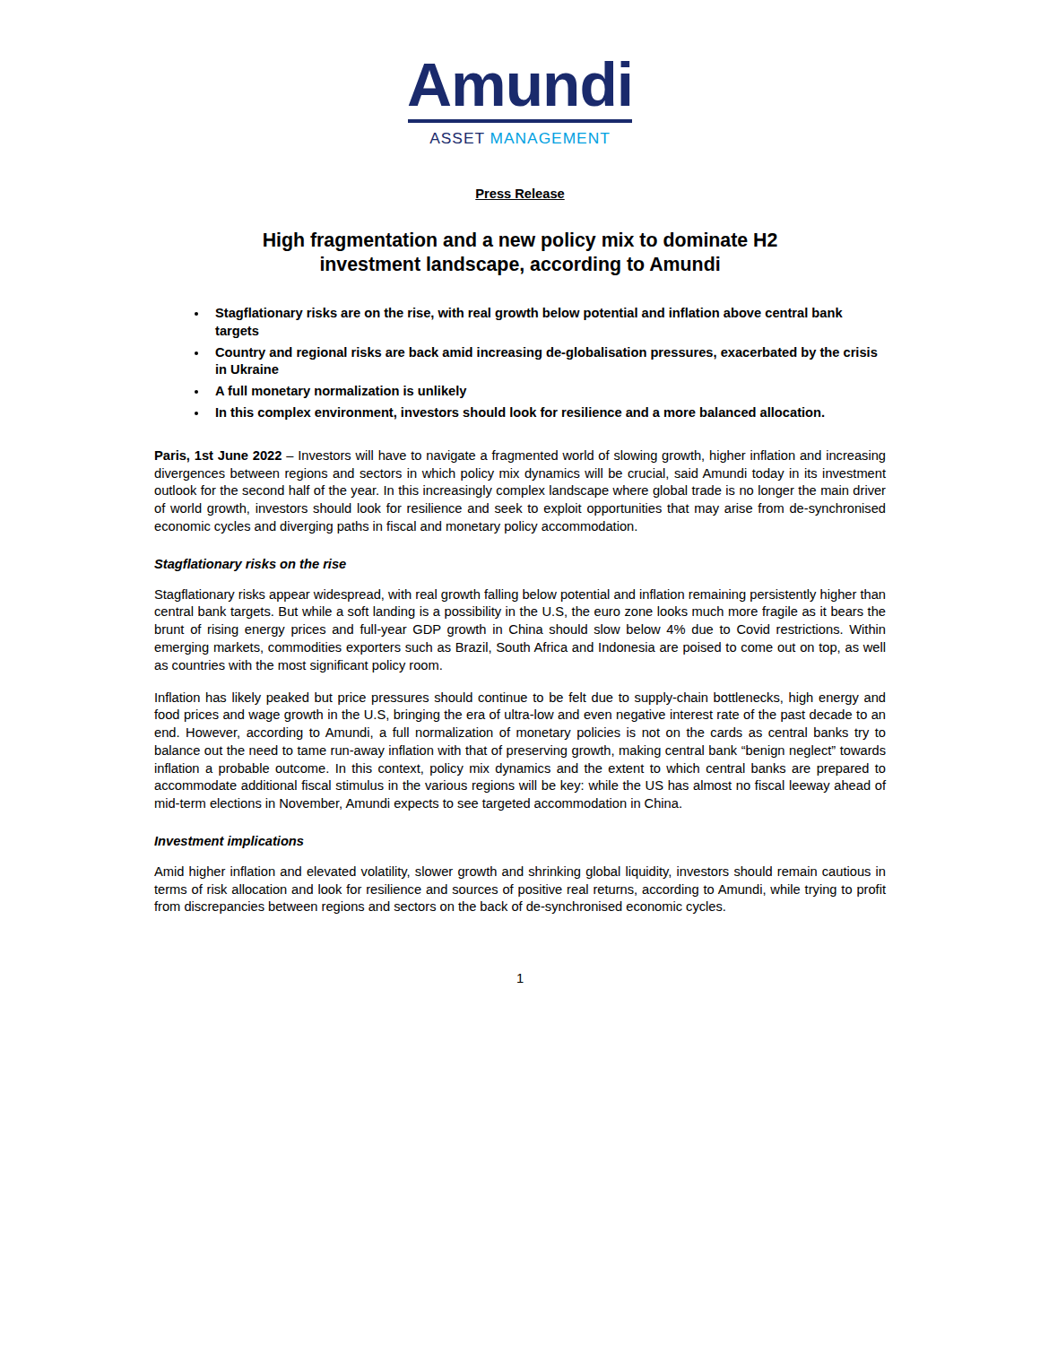Amundi
ASSET MANAGEMENT
Press Release
High fragmentation and a new policy mix to dominate H2
investment landscape, according to Amundi
Stagflationary risks are on the rise, with real growth below potential and inflation above central bank targets
Country and regional risks are back amid increasing de-globalisation pressures, exacerbated by the crisis in Ukraine
A full monetary normalization is unlikely
In this complex environment, investors should look for resilience and a more balanced allocation.
Paris, 1st June 2022 – Investors will have to navigate a fragmented world of slowing growth, higher inflation and increasing divergences between regions and sectors in which policy mix dynamics will be crucial, said Amundi today in its investment outlook for the second half of the year. In this increasingly complex landscape where global trade is no longer the main driver of world growth, investors should look for resilience and seek to exploit opportunities that may arise from de-synchronised economic cycles and diverging paths in fiscal and monetary policy accommodation.
Stagflationary risks on the rise
Stagflationary risks appear widespread, with real growth falling below potential and inflation remaining persistently higher than central bank targets. But while a soft landing is a possibility in the U.S, the euro zone looks much more fragile as it bears the brunt of rising energy prices and full-year GDP growth in China should slow below 4% due to Covid restrictions. Within emerging markets, commodities exporters such as Brazil, South Africa and Indonesia are poised to come out on top, as well as countries with the most significant policy room.
Inflation has likely peaked but price pressures should continue to be felt due to supply-chain bottlenecks, high energy and food prices and wage growth in the U.S, bringing the era of ultra-low and even negative interest rate of the past decade to an end. However, according to Amundi, a full normalization of monetary policies is not on the cards as central banks try to balance out the need to tame run-away inflation with that of preserving growth, making central bank “benign neglect” towards inflation a probable outcome. In this context, policy mix dynamics and the extent to which central banks are prepared to accommodate additional fiscal stimulus in the various regions will be key: while the US has almost no fiscal leeway ahead of mid-term elections in November, Amundi expects to see targeted accommodation in China.
Investment implications
Amid higher inflation and elevated volatility, slower growth and shrinking global liquidity, investors should remain cautious in terms of risk allocation and look for resilience and sources of positive real returns, according to Amundi, while trying to profit from discrepancies between regions and sectors on the back of de-synchronised economic cycles.
1